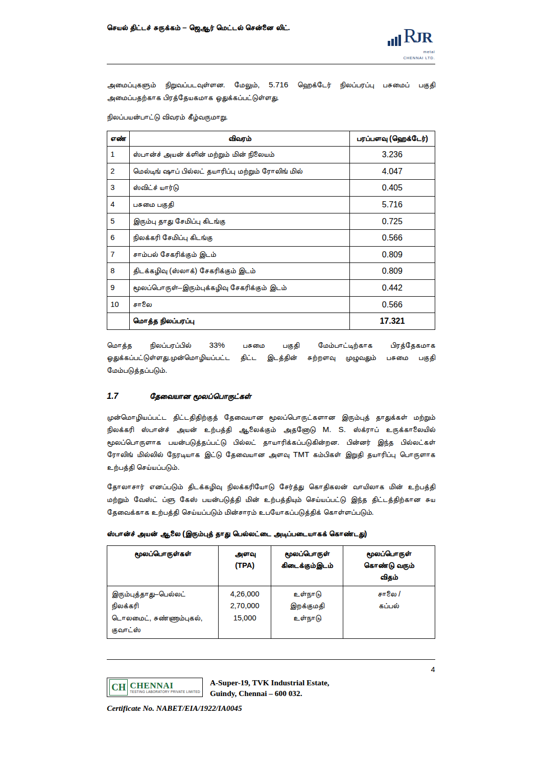செயல் திட்டச் சுருக்கம் – ஜெஆர் மெட்டல் சென்னை லிட்.
RJR
metal
CHENNAI LTD.
அமைப்புகளும் நிறுவப்படவுள்ளன. மேலும், 5.716 ஹெக்டேர் நிலப்பரப்பு பசுமைப் பகுதி அமைப்பதற்காக பிரத்தேயகமாக ஒதுக்கப்பட்டுள்ளது.
நிலப்பயன்பாட்டு விவரம் கீழ்வருமாறு.
| எண் | விவரம் | பரப்பளவு (ஹெக்டேர்) |
| --- | --- | --- |
| 1 | ஸ்பான்ச் அயன் க்ளின் மற்றும் மின் நிலையம் | 3.236 |
| 2 | மெல்டிங் ஷாப் பில்லட் தயாரிப்பு மற்றும் ரோலிங் மில் | 4.047 |
| 3 | ஸ்விட்ச் யார்டு | 0.405 |
| 4 | பசுமை பகுதி | 5.716 |
| 5 | இரும்பு தாது சேமிப்பு கிடங்கு | 0.725 |
| 6 | நிலக்கரி சேமிப்பு கிடங்கு | 0.566 |
| 7 | சாம்பல் சேகரிக்கும் இடம் | 0.809 |
| 8 | திடக்கழிவு (ஸ்லாக்) சேகரிக்கும் இடம் | 0.809 |
| 9 | மூலப்பொருள்–இரும்புக்கழிவு சேகரிக்கும் இடம் | 0.442 |
| 10 | சாலை | 0.566 |
| | மொத்த நிலப்பரப்பு | 17.321 |
மொத்த நிலப்பரப்பில் 33% பசுமை பகுதி மேம்பாட்டிற்காக பிரத்தேகமாக ஒதுக்கப்பட்டுள்ளது.முன்மொழியப்பட்ட திட்ட இடத்தின் சுற்றளவு முழுவதும் பசுமை பகுதி மேம்படுத்தப்படும்.
1.7தேவையான மூலப்பொருட்கள்
முன்மொழியப்பட்ட திட்டதிதிற்குத் தேவையான மூலப்பொருட்களான இரும்புத் தாதுக்கள் மற்றும் நிலக்கரி ஸ்பான்ச் அயன் உற்பத்தி ஆலைக்கும் அதனோடு M. S. ஸ்க்ராப் உருக்காலையில் மூலப்பொருளாக பயன்படுத்தப்பட்டு பில்லட் தாயாரிக்கப்படுகின்றன. பின்னர் இந்த பில்லட்கள் ரோலிங் மில்லில் நேரடியாக இட்டு தேவையான அளவு TMT கம்பிகள் இறுதி தயாரிப்பு பொருளாக உற்பத்தி செய்யப்படும்.
தோலாசார் எனப்படும் திடக்கழிவு நிலக்கரியோடு சேர்த்து கொதிகலன் வாயிலாக மின் உற்பத்தி மற்றும் வேஸ்ட் ப்ளு கேஸ் பயன்படுத்தி மின் உற்பத்தியும் செய்யப்பட்டு இந்த திட்டத்திற்கான சுய தேவைக்காக உற்பத்தி செய்யப்படும் மின்சாரம் உபயோகப்படுத்திக் கொள்ளப்படும்.
ஸ்பான்ச் அயன் ஆலை (இரும்புத் தாது பெல்லட்டை அடிப்படையாகக் கொண்டது)
| மூலப்பொருள்கள் | அளவு (TPA) | மூலப்பொருள் கிடைக்கும்இடம் | மூலப்பொருள் கொண்டு வரும் விதம் |
| --- | --- | --- | --- |
| இரும்புத்தாது–பெல்லட் நிலக்கரி டொலமைட், சுண்ணாம்புகல், குவாட்ஸ் | 4,26,000 2,70,000 15,000 | உள்நாடு இறக்குமதி உள்நாடு | சாலை / கப்பல் |
4
CH
CHENNAI
TESTING LABORATORY PRIVATE LIMITED
A-Super-19, TVK Industrial Estate,
Guindy, Chennai – 600 032.
Certificate No. NABET/EIA/1922/IA0045